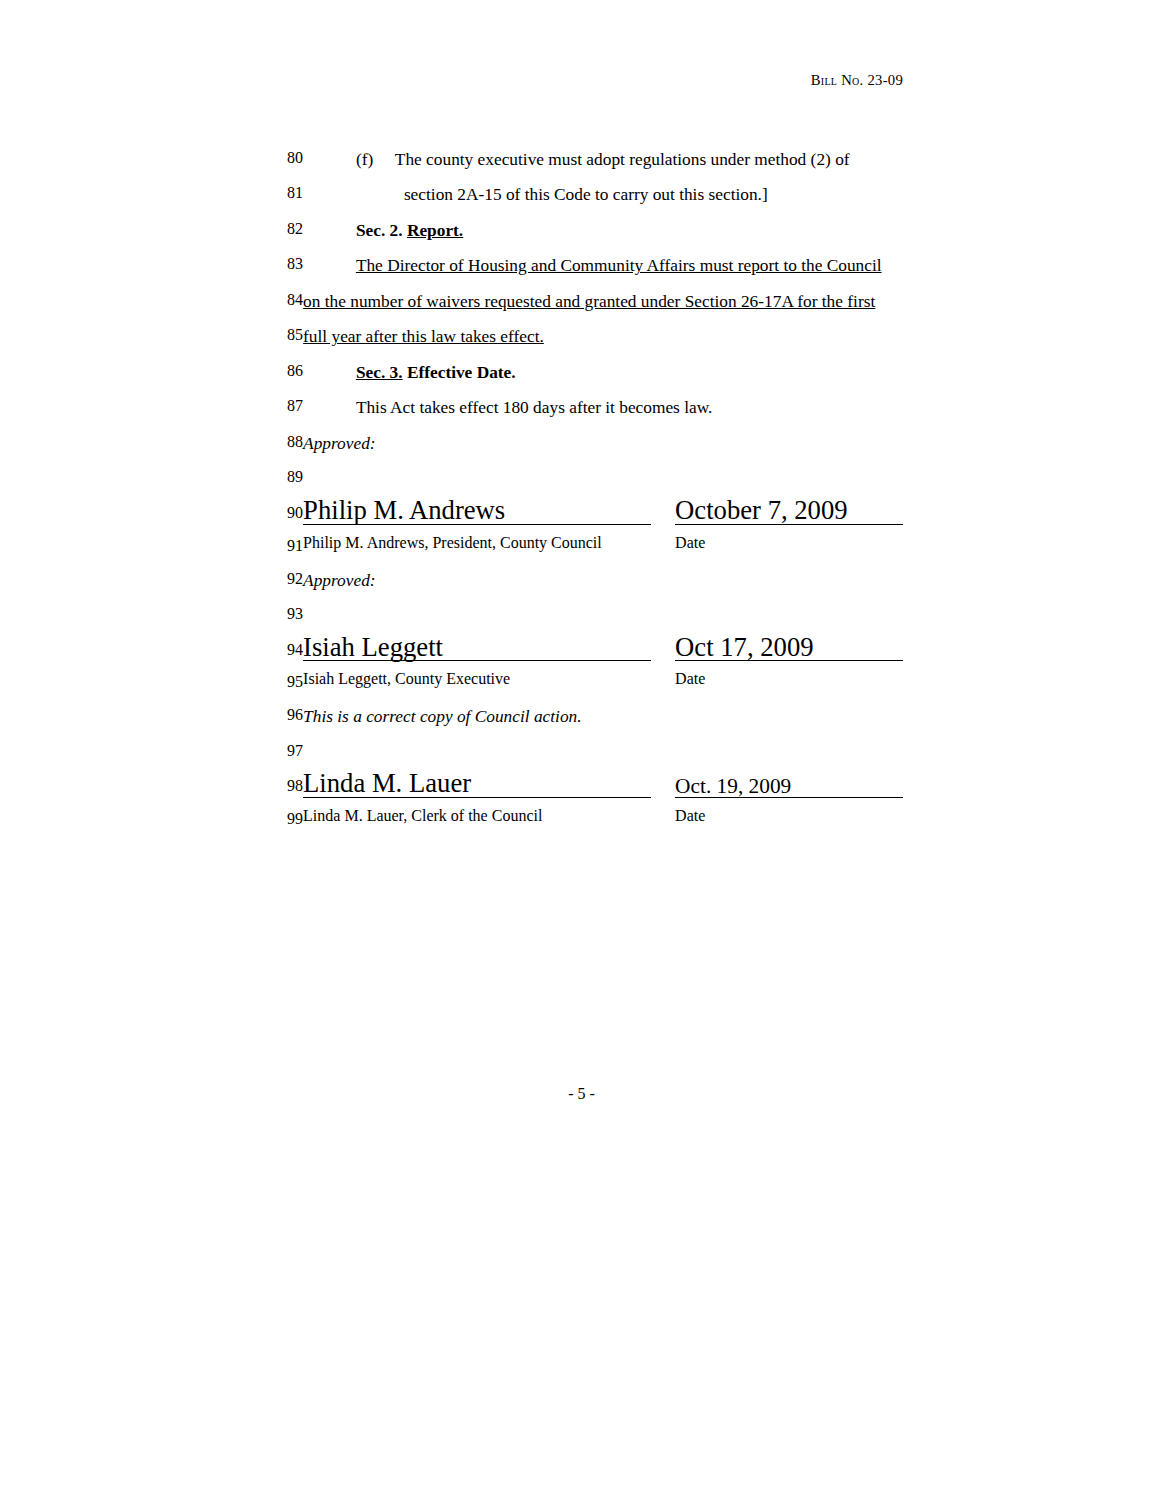Bill No. 23-09
| 80 | (f) The county executive must adopt regulations under method (2) of |
| 81 | section 2A-15 of this Code to carry out this section.] |
| 82 | Sec. 2. Report. |
| 83 | The Director of Housing and Community Affairs must report to the Council |
| 84 | on the number of waivers requested and granted under Section 26-17A for the first |
| 85 | full year after this law takes effect. |
| 86 | Sec. 3. Effective Date. |
| 87 | This Act takes effect 180 days after it becomes law. |
| 88 | Approved: |
| 89 | |
| 90 | Philip M. Andrews October 7, 2009 |
| 91 | Philip M. Andrews, President, County Council Date |
| 92 | Approved: |
| 93 | |
| 94 | Isiah Leggett Oct 17, 2009 |
| 95 | Isiah Leggett, County Executive Date |
| 96 | This is a correct copy of Council action. |
| 97 | |
| 98 | Linda M. Lauer Oct. 19, 2009 |
| 99 | Linda M. Lauer, Clerk of the Council Date |
- 5 -